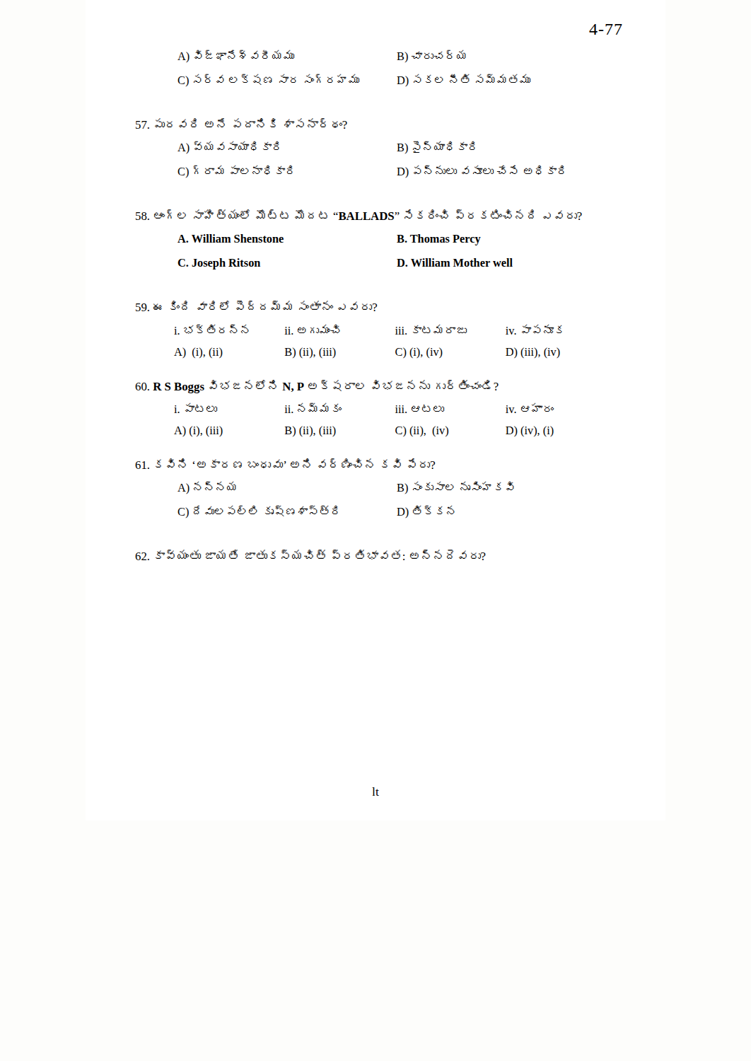4-77
A) విజ్ఞానేశ్వరీయము
B) చారుచర్య
C) సర్వ లక్షణ సార సంగ్రహము
D) సకల నీతి సమ్మతము
57. పురవరి అనే పదానికి శాసనార్థం?
A) వ్యవసాయాధికారి
B) సైన్యాధికారి
C) గ్రామ పాలనాధికారి
D) పన్నులు వసూలు చేసే అధికారి
58. ఆంగ్ల సాహిత్యంలో మొట్ట మొదట “BALLADS” సేకరించి ప్రకటించినది ఎవరు?
A. William Shenstone
B. Thomas Percy
C. Joseph Ritson
D. William Mother well
59. ఈ కింది వారిలో పెద్దమ్మ సంతానం ఎవరు?
i. భక్తిరన్న
ii. అగుమంచి
iii. కాటమరాజు
iv. పాపనూక
A) (i), (ii)
B) (ii), (iii)
C) (i), (iv)
D) (iii), (iv)
60. R S Boggs విభజనలోని N, P అక్షరాల విభజనను గుర్తించండి?
i. పాటలు
ii. నమ్మకం
iii. ఆటలు
iv. ఆహారం
A) (i), (iii)
B) (ii), (iii)
C) (ii), (iv)
D) (iv), (i)
61. కవిని ‘అకారణ బంధువు’ అని వర్ణించిన కవి పేరు?
A) నన్నయ
B) సంకుసాల నృసింహకవి
C) దేవులపల్లి కృష్ణశాస్త్రి
D) తిక్కన
62. కావ్యంతు జాయతే జాతుకస్యచిత్ ప్రతిభావత: అన్నదెవరు?
lt